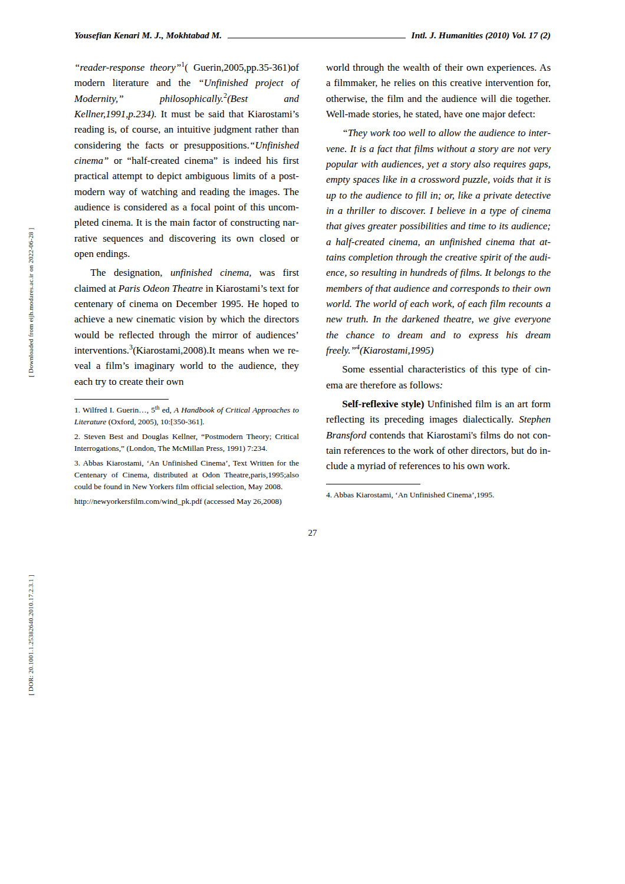[ Downloaded from eijh.modares.ac.ir on 2022-06-28 ]
[ DOR: 20.1001.1.25382640.2010.17.2.3.1 ]
Yousefian Kenari M. J., Mokhtabad M. Intl. J. Humanities (2010) Vol. 17 (2)
“reader-response theory”1( Guerin,2005,pp.35-361)of modern literature and the “Unfinished project of Modernity,” philosophically.2(Best and Kellner,1991,p.234). It must be said that Kiarostami’s reading is, of course, an intuitive judgment rather than considering the facts or presuppositions.“Unfinished cinema” or “half-created cinema” is indeed his first practical attempt to depict ambiguous limits of a post-modern way of watching and reading the images. The audience is considered as a focal point of this uncompleted cinema. It is the main factor of constructing narrative sequences and discovering its own closed or open endings.
The designation, unfinished cinema, was first claimed at Paris Odeon Theatre in Kiarostami’s text for centenary of cinema on December 1995. He hoped to achieve a new cinematic vision by which the directors would be reflected through the mirror of audiences’ interventions.3(Kiarostami,2008).It means when we reveal a film’s imaginary world to the audience, they each try to create their own
1. Wilfred I. Guerin…, 5th ed, A Handbook of Critical Approaches to Literature (Oxford, 2005), 10:[350-361].
2. Steven Best and Douglas Kellner, “Postmodern Theory; Critical Interrogations,” (London, The McMillan Press, 1991) 7:234.
3. Abbas Kiarostami, ‘An Unfinished Cinema’, Text Written for the Centenary of Cinema, distributed at Odon Theatre,paris,1995;also could be found in New Yorkers film official selection, May 2008.
http://newyorkersfilm.com/wind_pk.pdf (accessed May 26,2008)
world through the wealth of their own experiences. As a filmmaker, he relies on this creative intervention for, otherwise, the film and the audience will die together. Well-made stories, he stated, have one major defect:
“They work too well to allow the audience to intervene. It is a fact that films without a story are not very popular with audiences, yet a story also requires gaps, empty spaces like in a crossword puzzle, voids that it is up to the audience to fill in; or, like a private detective in a thriller to discover. I believe in a type of cinema that gives greater possibilities and time to its audience; a half-created cinema, an unfinished cinema that attains completion through the creative spirit of the audience, so resulting in hundreds of films. It belongs to the members of that audience and corresponds to their own world. The world of each work, of each film recounts a new truth. In the darkened theatre, we give everyone the chance to dream and to express his dream freely.”4(Kiarostami,1995)
Some essential characteristics of this type of cinema are therefore as follows:
Self-reflexive style) Unfinished film is an art form reflecting its preceding images dialectically. Stephen Bransford contends that Kiarostami's films do not contain references to the work of other directors, but do include a myriad of references to his own work.
4. Abbas Kiarostami, ‘An Unfinished Cinema’,1995.
27